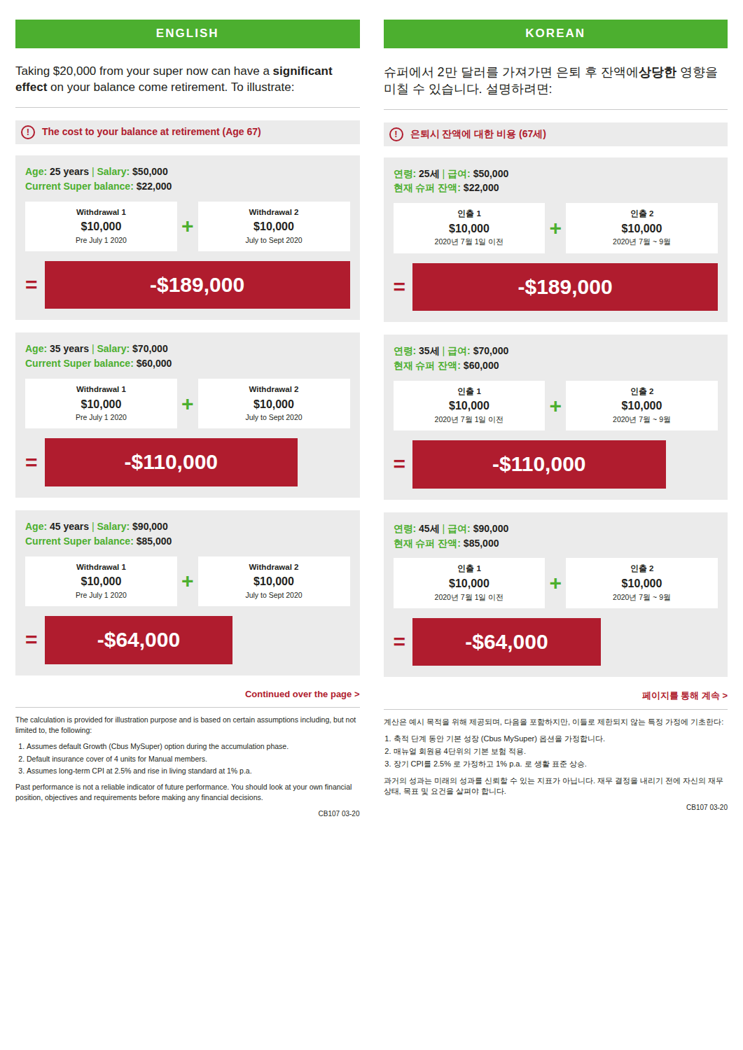ENGLISH
Taking $20,000 from your super now can have a significant effect on your balance come retirement. To illustrate:
!
The cost to your balance at retirement (Age 67)
Age: 25 years | Salary: $50,000
Current Super balance: $22,000
Withdrawal 1
$10,000
Pre July 1 2020
+
Withdrawal 2
$10,000
July to Sept 2020
=
-$189,000
Age: 35 years | Salary: $70,000
Current Super balance: $60,000
Withdrawal 1
$10,000
Pre July 1 2020
+
Withdrawal 2
$10,000
July to Sept 2020
=
-$110,000
Age: 45 years | Salary: $90,000
Current Super balance: $85,000
Withdrawal 1
$10,000
Pre July 1 2020
+
Withdrawal 2
$10,000
July to Sept 2020
=
-$64,000
Continued over the page >
The calculation is provided for illustration purpose and is based on certain assumptions including, but not limited to, the following:
Assumes default Growth (Cbus MySuper) option during the accumulation phase.
Default insurance cover of 4 units for Manual members.
Assumes long-term CPI at 2.5% and rise in living standard at 1% p.a.
Past performance is not a reliable indicator of future performance. You should look at your own financial position, objectives and requirements before making any financial decisions.
CB107 03-20
KOREAN
슈퍼에서 2만 달러를 가져가면 은퇴 후 잔액에상당한 영향을 미칠 수 있습니다. 설명하려면:
!
은퇴시 잔액에 대한 비용 (67세)
연령: 25세 | 급여: $50,000
현재 슈퍼 잔액: $22,000
인출 1
$10,000
2020년 7월 1일 이전
+
인출 2
$10,000
2020년 7월 ~ 9월
=
-$189,000
연령: 35세 | 급여: $70,000
현재 슈퍼 잔액: $60,000
인출 1
$10,000
2020년 7월 1일 이전
+
인출 2
$10,000
2020년 7월 ~ 9월
=
-$110,000
연령: 45세 | 급여: $90,000
현재 슈퍼 잔액: $85,000
인출 1
$10,000
2020년 7월 1일 이전
+
인출 2
$10,000
2020년 7월 ~ 9월
=
-$64,000
페이지를 통해 계속 >
계산은 예시 목적을 위해 제공되며, 다음을 포함하지만, 이들로 제한되지 않는 특정 가정에 기초한다:
축적 단계 동안 기본 성장 (Cbus MySuper) 옵션을 가정합니다.
매뉴얼 회원용 4단위의 기본 보험 적용.
장기 CPI를 2.5% 로 가정하고 1% p.a. 로 생활 표준 상승.
과거의 성과는 미래의 성과를 신뢰할 수 있는 지표가 아닙니다. 재무 결정을 내리기 전에 자신의 재무 상태, 목표 및 요건을 살펴야 합니다.
CB107 03-20